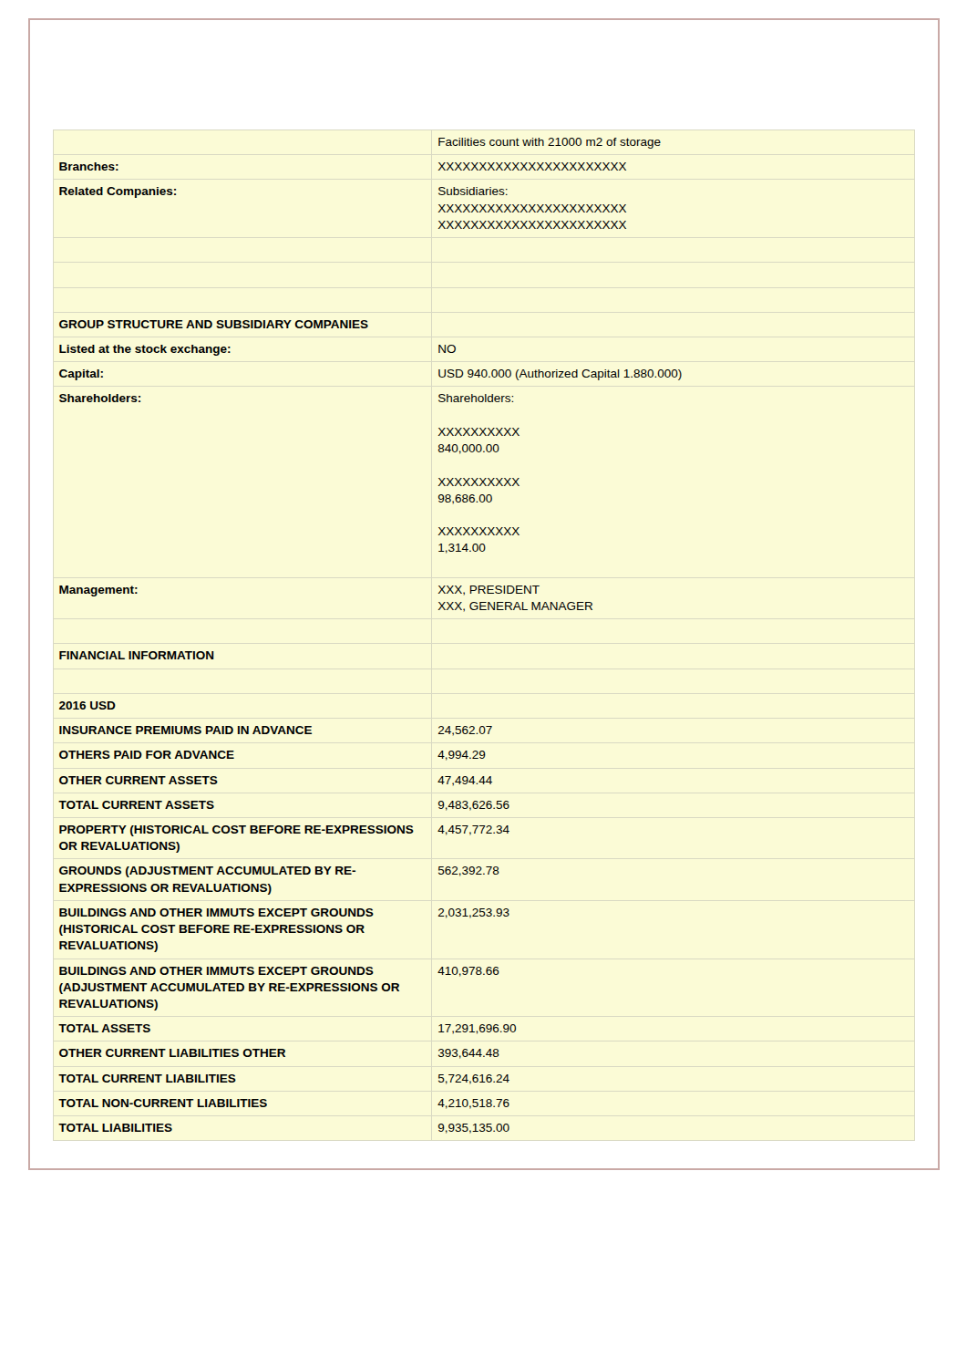| | Facilities count with 21000 m2 of storage |
| Branches: | XXXXXXXXXXXXXXXXXXXXXXX |
| Related Companies: | Subsidiaries: XXXXXXXXXXXXXXXXXXXXXXX XXXXXXXXXXXXXXXXXXXXXXX |
| GROUP STRUCTURE AND SUBSIDIARY COMPANIES | |
| Listed at the stock exchange: | NO |
| Capital: | USD 940.000 (Authorized Capital 1.880.000) |
| Shareholders: | Shareholders: XXXXXXXXXX 840,000.00 XXXXXXXXXX 98,686.00 XXXXXXXXXX 1,314.00 |
| Management: | XXX, PRESIDENT XXX, GENERAL MANAGER |
| FINANCIAL INFORMATION | |
| 2016 USD | |
| INSURANCE PREMIUMS PAID IN ADVANCE | 24,562.07 |
| OTHERS PAID FOR ADVANCE | 4,994.29 |
| OTHER CURRENT ASSETS | 47,494.44 |
| TOTAL CURRENT ASSETS | 9,483,626.56 |
| PROPERTY (HISTORICAL COST BEFORE RE-EXPRESSIONS OR REVALUATIONS) | 4,457,772.34 |
| GROUNDS (ADJUSTMENT ACCUMULATED BY RE-EXPRESSIONS OR REVALUATIONS) | 562,392.78 |
| BUILDINGS AND OTHER IMMUTS EXCEPT GROUNDS (HISTORICAL COST BEFORE RE-EXPRESSIONS OR REVALUATIONS) | 2,031,253.93 |
| BUILDINGS AND OTHER IMMUTS EXCEPT GROUNDS (ADJUSTMENT ACCUMULATED BY RE-EXPRESSIONS OR REVALUATIONS) | 410,978.66 |
| TOTAL ASSETS | 17,291,696.90 |
| OTHER CURRENT LIABILITIES OTHER | 393,644.48 |
| TOTAL CURRENT LIABILITIES | 5,724,616.24 |
| TOTAL NON-CURRENT LIABILITIES | 4,210,518.76 |
| TOTAL LIABILITIES | 9,935,135.00 |